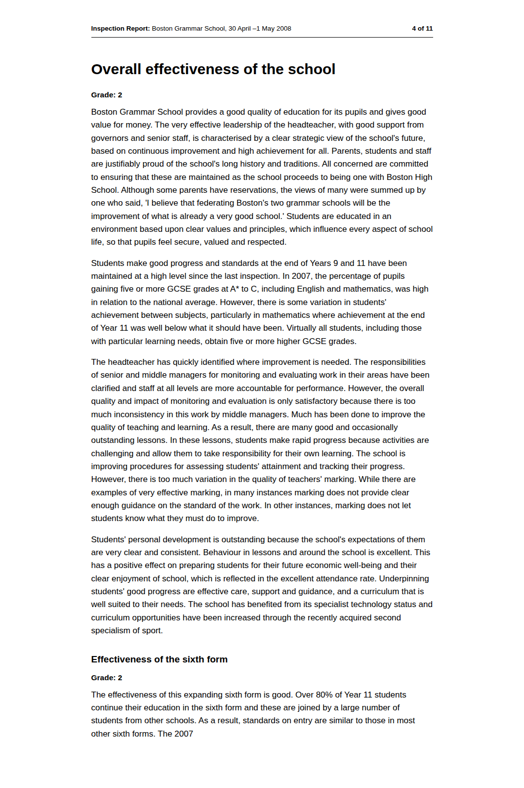Inspection Report: Boston Grammar School, 30 April –1 May 2008
4 of 11
Overall effectiveness of the school
Grade: 2
Boston Grammar School provides a good quality of education for its pupils and gives good value for money. The very effective leadership of the headteacher, with good support from governors and senior staff, is characterised by a clear strategic view of the school's future, based on continuous improvement and high achievement for all. Parents, students and staff are justifiably proud of the school's long history and traditions. All concerned are committed to ensuring that these are maintained as the school proceeds to being one with Boston High School. Although some parents have reservations, the views of many were summed up by one who said, 'I believe that federating Boston's two grammar schools will be the improvement of what is already a very good school.' Students are educated in an environment based upon clear values and principles, which influence every aspect of school life, so that pupils feel secure, valued and respected.
Students make good progress and standards at the end of Years 9 and 11 have been maintained at a high level since the last inspection. In 2007, the percentage of pupils gaining five or more GCSE grades at A* to C, including English and mathematics, was high in relation to the national average. However, there is some variation in students' achievement between subjects, particularly in mathematics where achievement at the end of Year 11 was well below what it should have been. Virtually all students, including those with particular learning needs, obtain five or more higher GCSE grades.
The headteacher has quickly identified where improvement is needed. The responsibilities of senior and middle managers for monitoring and evaluating work in their areas have been clarified and staff at all levels are more accountable for performance. However, the overall quality and impact of monitoring and evaluation is only satisfactory because there is too much inconsistency in this work by middle managers. Much has been done to improve the quality of teaching and learning. As a result, there are many good and occasionally outstanding lessons. In these lessons, students make rapid progress because activities are challenging and allow them to take responsibility for their own learning. The school is improving procedures for assessing students' attainment and tracking their progress. However, there is too much variation in the quality of teachers' marking. While there are examples of very effective marking, in many instances marking does not provide clear enough guidance on the standard of the work. In other instances, marking does not let students know what they must do to improve.
Students' personal development is outstanding because the school's expectations of them are very clear and consistent. Behaviour in lessons and around the school is excellent. This has a positive effect on preparing students for their future economic well-being and their clear enjoyment of school, which is reflected in the excellent attendance rate. Underpinning students' good progress are effective care, support and guidance, and a curriculum that is well suited to their needs. The school has benefited from its specialist technology status and curriculum opportunities have been increased through the recently acquired second specialism of sport.
Effectiveness of the sixth form
Grade: 2
The effectiveness of this expanding sixth form is good. Over 80% of Year 11 students continue their education in the sixth form and these are joined by a large number of students from other schools. As a result, standards on entry are similar to those in most other sixth forms. The 2007